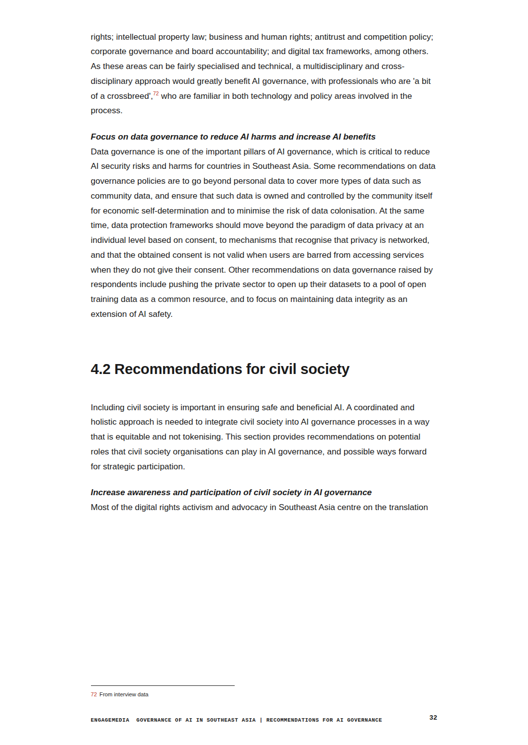rights; intellectual property law; business and human rights; antitrust and competition policy; corporate governance and board accountability; and digital tax frameworks, among others. As these areas can be fairly specialised and technical, a multidisciplinary and cross-disciplinary approach would greatly benefit AI governance, with professionals who are 'a bit of a crossbreed',72 who are familiar in both technology and policy areas involved in the process.
Focus on data governance to reduce AI harms and increase AI benefits
Data governance is one of the important pillars of AI governance, which is critical to reduce AI security risks and harms for countries in Southeast Asia. Some recommendations on data governance policies are to go beyond personal data to cover more types of data such as community data, and ensure that such data is owned and controlled by the community itself for economic self-determination and to minimise the risk of data colonisation. At the same time, data protection frameworks should move beyond the paradigm of data privacy at an individual level based on consent, to mechanisms that recognise that privacy is networked, and that the obtained consent is not valid when users are barred from accessing services when they do not give their consent. Other recommendations on data governance raised by respondents include pushing the private sector to open up their datasets to a pool of open training data as a common resource, and to focus on maintaining data integrity as an extension of AI safety.
4.2 Recommendations for civil society
Including civil society is important in ensuring safe and beneficial AI. A coordinated and holistic approach is needed to integrate civil society into AI governance processes in a way that is equitable and not tokenising. This section provides recommendations on potential roles that civil society organisations can play in AI governance, and possible ways forward for strategic participation.
Increase awareness and participation of civil society in AI governance
Most of the digital rights activism and advocacy in Southeast Asia centre on the translation
72 From interview data
ENGAGEMEDIA GOVERNANCE OF AI IN SOUTHEAST ASIA | RECOMMENDATIONS FOR AI GOVERNANCE
32